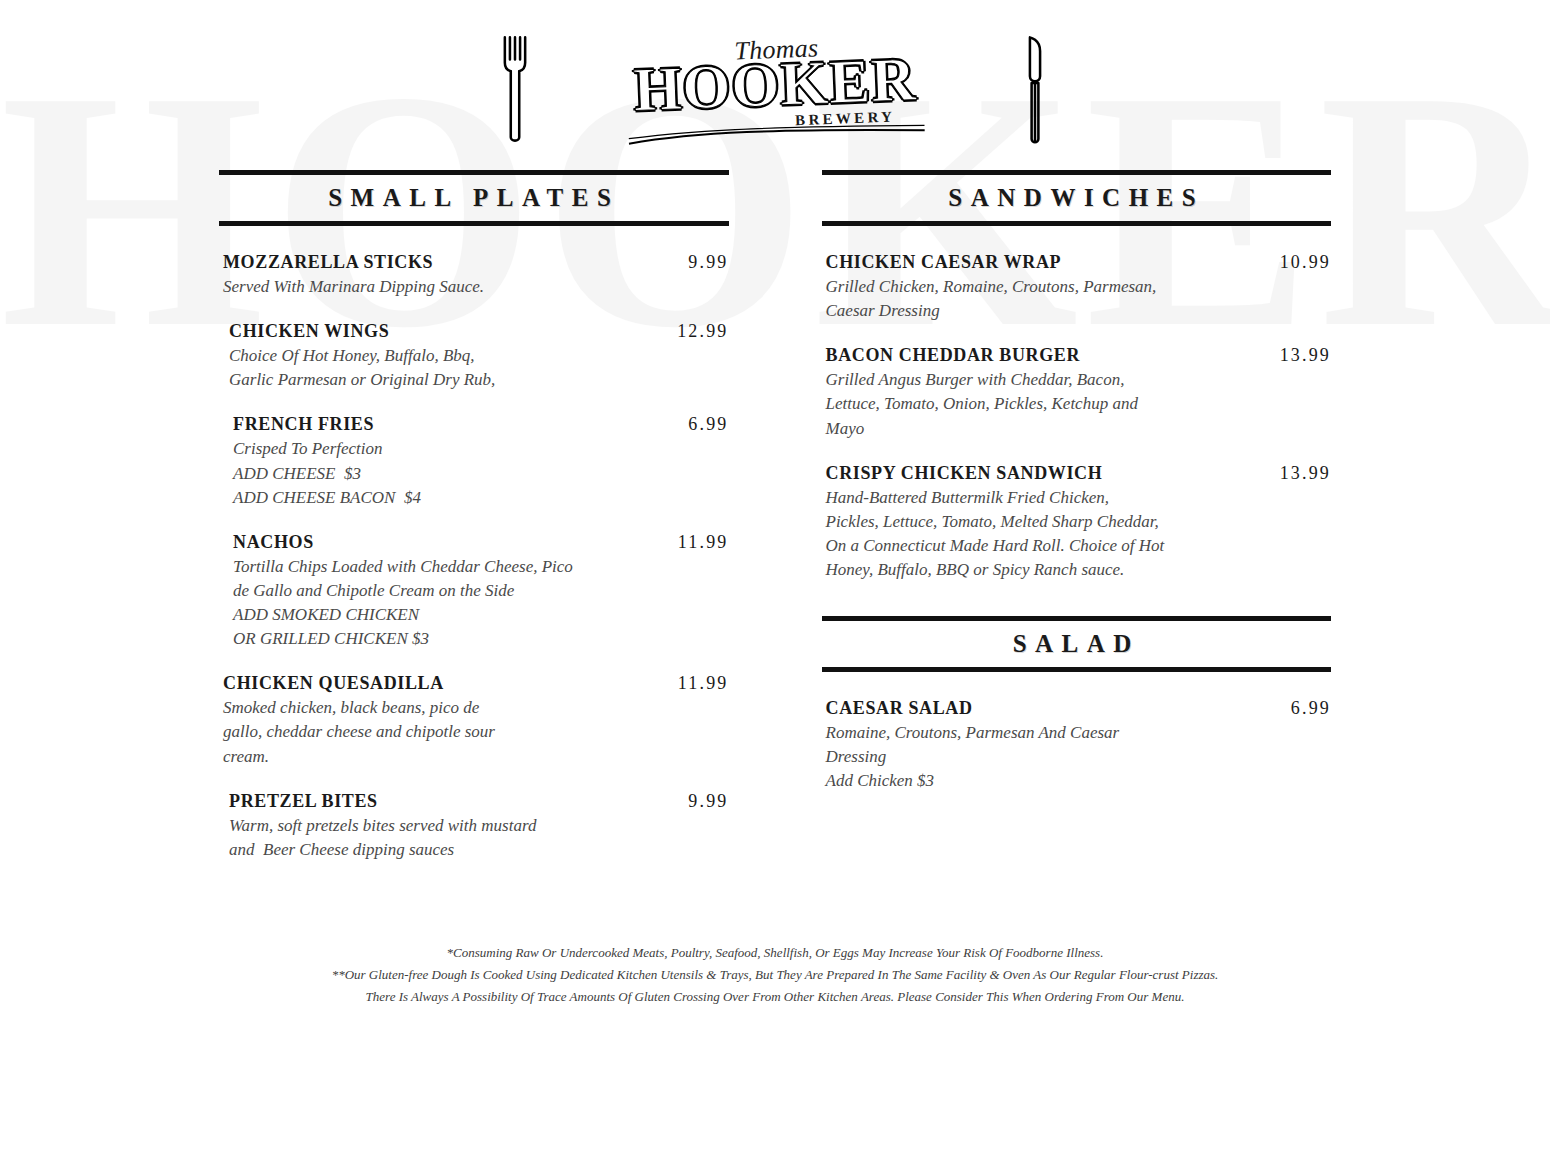HOOKER
Thomas
HOOKER
BREWERY
Small Plates
Mozzarella Sticks
9.99
Served With Marinara Dipping Sauce.
Chicken Wings
12.99
Choice Of Hot Honey, Buffalo, Bbq, Garlic Parmesan or Original Dry Rub,
French Fries
6.99
Crisped To Perfection ADD CHEESE $3 ADD CHEESE BACON $4
Nachos
11.99
Tortilla Chips Loaded with Cheddar Cheese, Pico de Gallo and Chipotle Cream on the Side ADD SMOKED CHICKEN OR GRILLED CHICKEN $3
Chicken Quesadilla
11.99
Smoked chicken, black beans, pico de gallo, cheddar cheese and chipotle sour cream.
Pretzel Bites
9.99
Warm, soft pretzels bites served with mustard and Beer Cheese dipping sauces
Sandwiches
Chicken Caesar Wrap
10.99
Grilled Chicken, Romaine, Croutons, Parmesan, Caesar Dressing
Bacon Cheddar Burger
13.99
Grilled Angus Burger with Cheddar, Bacon, Lettuce, Tomato, Onion, Pickles, Ketchup and Mayo
Crispy Chicken Sandwich
13.99
Hand-Battered Buttermilk Fried Chicken, Pickles, Lettuce, Tomato, Melted Sharp Cheddar, On a Connecticut Made Hard Roll. Choice of Hot Honey, Buffalo, BBQ or Spicy Ranch sauce.
Salad
Caesar Salad
6.99
Romaine, Croutons, Parmesan And Caesar Dressing Add Chicken $3
*Consuming Raw Or Undercooked Meats, Poultry, Seafood, Shellfish, Or Eggs May Increase Your Risk Of Foodborne Illness.
**Our Gluten-free Dough Is Cooked Using Dedicated Kitchen Utensils & Trays, But They Are Prepared In The Same Facility & Oven As Our Regular Flour-crust Pizzas.
There Is Always A Possibility Of Trace Amounts Of Gluten Crossing Over From Other Kitchen Areas. Please Consider This When Ordering From Our Menu.